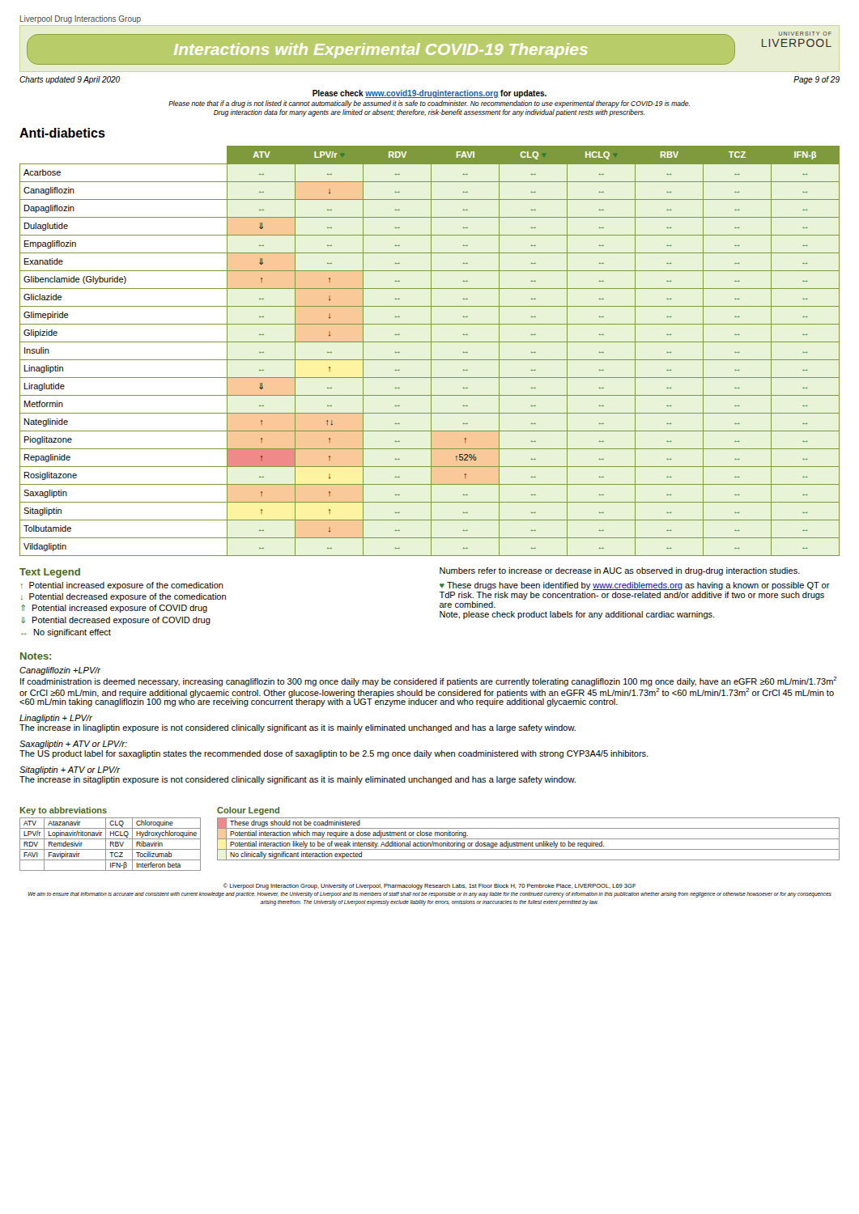Liverpool Drug Interactions Group
UNIVERSITY OF
LIVERPOOL
Interactions with Experimental COVID-19 Therapies
Charts updated 9 April 2020 Page 9 of 29
Please check www.covid19-druginteractions.org for updates.
Please note that if a drug is not listed it cannot automatically be assumed it is safe to coadminister. No recommendation to use experimental therapy for COVID-19 is made.
Drug interaction data for many agents are limited or absent; therefore, risk-benefit assessment for any individual patient rests with prescribers.
Anti-diabetics
| | ATV | LPV/r ♥ | RDV | FAVI | CLQ ♥ | HCLQ ♥ | RBV | TCZ | IFN-β |
| --- | --- | --- | --- | --- | --- | --- | --- | --- | --- |
| Acarbose | ↔ | ↔ | ↔ | ↔ | ↔ | ↔ | ↔ | ↔ | ↔ |
| Canagliflozin | ↔ | ↓ | ↔ | ↔ | ↔ | ↔ | ↔ | ↔ | ↔ |
| Dapagliflozin | ↔ | ↔ | ↔ | ↔ | ↔ | ↔ | ↔ | ↔ | ↔ |
| Dulaglutide | ⇓ | ↔ | ↔ | ↔ | ↔ | ↔ | ↔ | ↔ | ↔ |
| Empagliflozin | ↔ | ↔ | ↔ | ↔ | ↔ | ↔ | ↔ | ↔ | ↔ |
| Exanatide | ⇓ | ↔ | ↔ | ↔ | ↔ | ↔ | ↔ | ↔ | ↔ |
| Glibenclamide (Glyburide) | ↑ | ↑ | ↔ | ↔ | ↔ | ↔ | ↔ | ↔ | ↔ |
| Gliclazide | ↔ | ↓ | ↔ | ↔ | ↔ | ↔ | ↔ | ↔ | ↔ |
| Glimepiride | ↔ | ↓ | ↔ | ↔ | ↔ | ↔ | ↔ | ↔ | ↔ |
| Glipizide | ↔ | ↓ | ↔ | ↔ | ↔ | ↔ | ↔ | ↔ | ↔ |
| Insulin | ↔ | ↔ | ↔ | ↔ | ↔ | ↔ | ↔ | ↔ | ↔ |
| Linagliptin | ↔ | ↑ | ↔ | ↔ | ↔ | ↔ | ↔ | ↔ | ↔ |
| Liraglutide | ⇓ | ↔ | ↔ | ↔ | ↔ | ↔ | ↔ | ↔ | ↔ |
| Metformin | ↔ | ↔ | ↔ | ↔ | ↔ | ↔ | ↔ | ↔ | ↔ |
| Nateglinide | ↑ | ↑↓ | ↔ | ↔ | ↔ | ↔ | ↔ | ↔ | ↔ |
| Pioglitazone | ↑ | ↑ | ↔ | ↑ | ↔ | ↔ | ↔ | ↔ | ↔ |
| Repaglinide | ↑ | ↑ | ↔ | ↑52% | ↔ | ↔ | ↔ | ↔ | ↔ |
| Rosiglitazone | ↔ | ↓ | ↔ | ↑ | ↔ | ↔ | ↔ | ↔ | ↔ |
| Saxagliptin | ↑ | ↑ | ↔ | ↔ | ↔ | ↔ | ↔ | ↔ | ↔ |
| Sitagliptin | ↑ | ↑ | ↔ | ↔ | ↔ | ↔ | ↔ | ↔ | ↔ |
| Tolbutamide | ↔ | ↓ | ↔ | ↔ | ↔ | ↔ | ↔ | ↔ | ↔ |
| Vildagliptin | ↔ | ↔ | ↔ | ↔ | ↔ | ↔ | ↔ | ↔ | ↔ |
Text Legend
↑ Potential increased exposure of the comedication
↓ Potential decreased exposure of the comedication
⇑ Potential increased exposure of COVID drug
⇓ Potential decreased exposure of COVID drug
↔ No significant effect
Numbers refer to increase or decrease in AUC as observed in drug-drug interaction studies.
♥ These drugs have been identified by www.crediblemeds.org as having a known or possible QT or TdP risk. The risk may be concentration- or dose-related and/or additive if two or more such drugs are combined.
Note, please check product labels for any additional cardiac warnings.
Notes:
Canagliflozin +LPV/r
If coadministration is deemed necessary, increasing canagliflozin to 300 mg once daily may be considered if patients are currently tolerating canagliflozin 100 mg once daily, have an eGFR ≥60 mL/min/1.73m2 or CrCl ≥60 mL/min, and require additional glycaemic control. Other glucose-lowering therapies should be considered for patients with an eGFR 45 mL/min/1.73m2 to <60 mL/min/1.73m2 or CrCl 45 mL/min to <60 mL/min taking canagliflozin 100 mg who are receiving concurrent therapy with a UGT enzyme inducer and who require additional glycaemic control.
Linagliptin + LPV/r
The increase in linagliptin exposure is not considered clinically significant as it is mainly eliminated unchanged and has a large safety window.
Saxagliptin + ATV or LPV/r:
The US product label for saxagliptin states the recommended dose of saxagliptin to be 2.5 mg once daily when coadministered with strong CYP3A4/5 inhibitors.
Sitagliptin + ATV or LPV/r
The increase in sitagliptin exposure is not considered clinically significant as it is mainly eliminated unchanged and has a large safety window.
Key to abbreviations
| ATV | Atazanavir | CLQ | Chloroquine |
| LPV/r | Lopinavir/ritonavir | HCLQ | Hydroxychloroquine |
| RDV | Remdesivir | RBV | Ribavirin |
| FAVI | Favipiravir | TCZ | Tocilizumab |
| | | IFN-β | Interferon beta |
Colour Legend
| | These drugs should not be coadministered |
| | Potential interaction which may require a dose adjustment or close monitoring. |
| | Potential interaction likely to be of weak intensity. Additional action/monitoring or dosage adjustment unlikely to be required. |
| | No clinically significant interaction expected |
© Liverpool Drug Interaction Group, University of Liverpool, Pharmacology Research Labs, 1st Floor Block H, 70 Pembroke Place, LIVERPOOL, L69 3GF
We aim to ensure that information is accurate and consistent with current knowledge and practice. However, the University of Liverpool and its members of staff shall not be responsible or in any way liable for the continued currency of information in this publication whether arising from negligence or otherwise howsoever or for any consequences arising therefrom. The University of Liverpool expressly exclude liability for errors, omissions or inaccuracies to the fullest extent permitted by law.